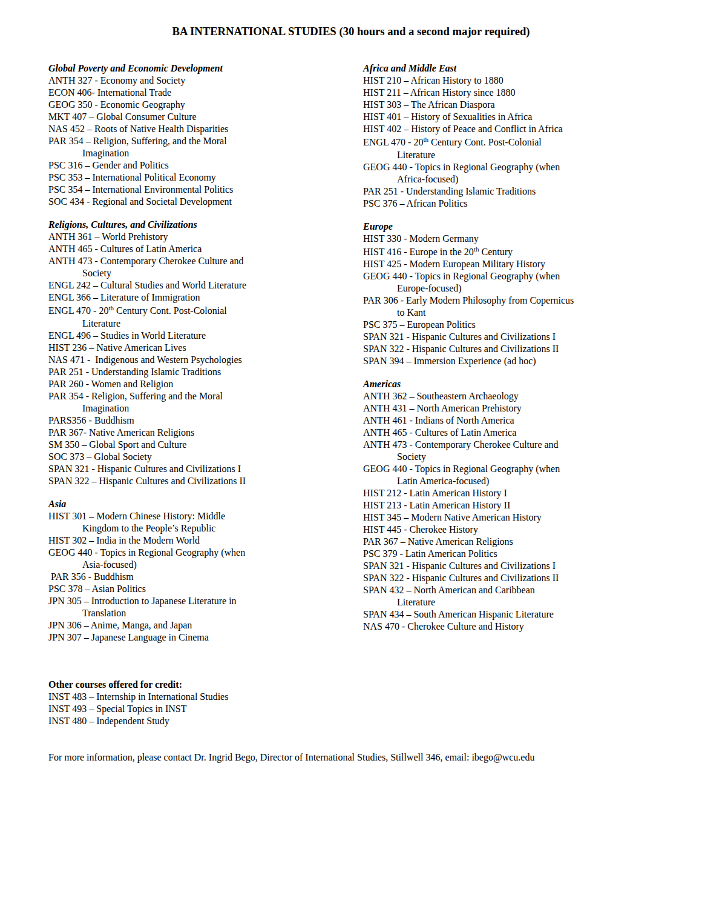BA INTERNATIONAL STUDIES (30 hours and a second major required)
Global Poverty and Economic Development
ANTH 327 - Economy and Society
ECON 406- International Trade
GEOG 350 - Economic Geography
MKT 407 – Global Consumer Culture
NAS 452 – Roots of Native Health Disparities
PAR 354 – Religion, Suffering, and the MoralImagination
PSC 316 – Gender and Politics
PSC 353 – International Political Economy
PSC 354 – International Environmental Politics
SOC 434 - Regional and Societal Development
Religions, Cultures, and Civilizations
ANTH 361 – World Prehistory
ANTH 465 - Cultures of Latin America
ANTH 473 - Contemporary Cherokee Culture andSociety
ENGL 242 – Cultural Studies and World Literature
ENGL 366 – Literature of Immigration
ENGL 470 - 20th Century Cont. Post-ColonialLiterature
ENGL 496 – Studies in World Literature
HIST 236 – Native American Lives
NAS 471 - Indigenous and Western Psychologies
PAR 251 - Understanding Islamic Traditions
PAR 260 - Women and Religion
PAR 354 - Religion, Suffering and the MoralImagination
PARS356 - Buddhism
PAR 367- Native American Religions
SM 350 – Global Sport and Culture
SOC 373 – Global Society
SPAN 321 - Hispanic Cultures and Civilizations I
SPAN 322 – Hispanic Cultures and Civilizations II
Asia
HIST 301 – Modern Chinese History: MiddleKingdom to the People’s Republic
HIST 302 – India in the Modern World
GEOG 440 - Topics in Regional Geography (whenAsia-focused)
PAR 356 - Buddhism
PSC 378 – Asian Politics
JPN 305 – Introduction to Japanese Literature inTranslation
JPN 306 – Anime, Manga, and Japan
JPN 307 – Japanese Language in Cinema
Africa and Middle East
HIST 210 – African History to 1880
HIST 211 – African History since 1880
HIST 303 – The African Diaspora
HIST 401 – History of Sexualities in Africa
HIST 402 – History of Peace and Conflict in Africa
ENGL 470 - 20th Century Cont. Post-ColonialLiterature
GEOG 440 - Topics in Regional Geography (whenAfrica-focused)
PAR 251 - Understanding Islamic Traditions
PSC 376 – African Politics
Europe
HIST 330 - Modern Germany
HIST 416 - Europe in the 20th Century
HIST 425 - Modern European Military History
GEOG 440 - Topics in Regional Geography (whenEurope-focused)
PAR 306 - Early Modern Philosophy from Copernicusto Kant
PSC 375 – European Politics
SPAN 321 - Hispanic Cultures and Civilizations I
SPAN 322 - Hispanic Cultures and Civilizations II
SPAN 394 – Immersion Experience (ad hoc)
Americas
ANTH 362 – Southeastern Archaeology
ANTH 431 – North American Prehistory
ANTH 461 - Indians of North America
ANTH 465 - Cultures of Latin America
ANTH 473 - Contemporary Cherokee Culture andSociety
GEOG 440 - Topics in Regional Geography (whenLatin America-focused)
HIST 212 - Latin American History I
HIST 213 - Latin American History II
HIST 345 – Modern Native American History
HIST 445 - Cherokee History
PAR 367 – Native American Religions
PSC 379 - Latin American Politics
SPAN 321 - Hispanic Cultures and Civilizations I
SPAN 322 - Hispanic Cultures and Civilizations II
SPAN 432 – North American and CaribbeanLiterature
SPAN 434 – South American Hispanic Literature
NAS 470 - Cherokee Culture and History
Other courses offered for credit:
INST 483 – Internship in International Studies
INST 493 – Special Topics in INST
INST 480 – Independent Study
For more information, please contact Dr. Ingrid Bego, Director of International Studies, Stillwell 346, email: ibego@wcu.edu